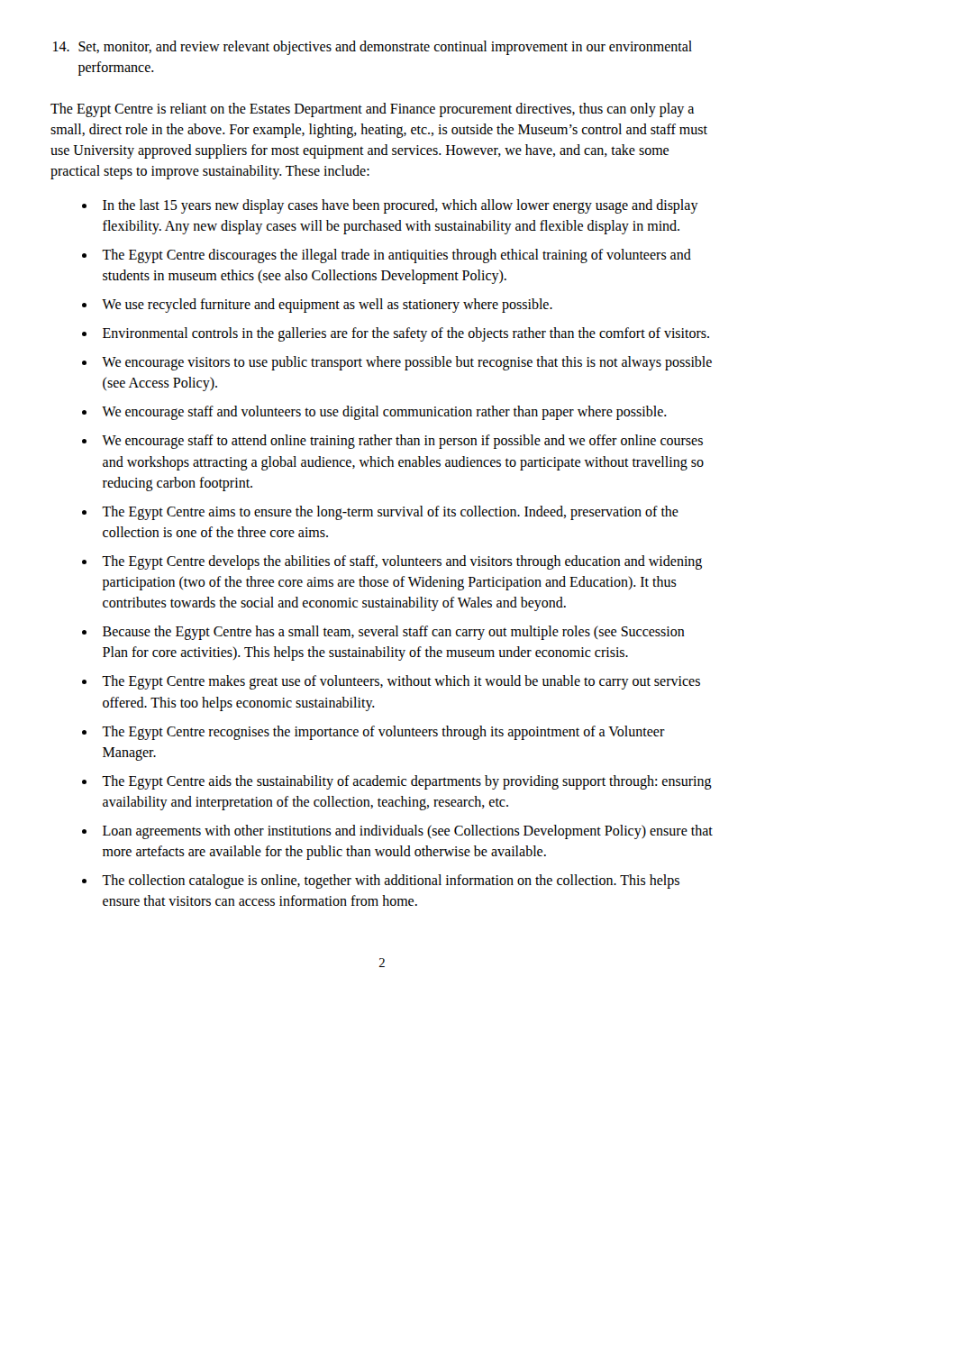Set, monitor, and review relevant objectives and demonstrate continual improvement in our environmental performance.
The Egypt Centre is reliant on the Estates Department and Finance procurement directives, thus can only play a small, direct role in the above. For example, lighting, heating, etc., is outside the Museum’s control and staff must use University approved suppliers for most equipment and services. However, we have, and can, take some practical steps to improve sustainability. These include:
In the last 15 years new display cases have been procured, which allow lower energy usage and display flexibility. Any new display cases will be purchased with sustainability and flexible display in mind.
The Egypt Centre discourages the illegal trade in antiquities through ethical training of volunteers and students in museum ethics (see also Collections Development Policy).
We use recycled furniture and equipment as well as stationery where possible.
Environmental controls in the galleries are for the safety of the objects rather than the comfort of visitors.
We encourage visitors to use public transport where possible but recognise that this is not always possible (see Access Policy).
We encourage staff and volunteers to use digital communication rather than paper where possible.
We encourage staff to attend online training rather than in person if possible and we offer online courses and workshops attracting a global audience, which enables audiences to participate without travelling so reducing carbon footprint.
The Egypt Centre aims to ensure the long-term survival of its collection. Indeed, preservation of the collection is one of the three core aims.
The Egypt Centre develops the abilities of staff, volunteers and visitors through education and widening participation (two of the three core aims are those of Widening Participation and Education). It thus contributes towards the social and economic sustainability of Wales and beyond.
Because the Egypt Centre has a small team, several staff can carry out multiple roles (see Succession Plan for core activities). This helps the sustainability of the museum under economic crisis.
The Egypt Centre makes great use of volunteers, without which it would be unable to carry out services offered. This too helps economic sustainability.
The Egypt Centre recognises the importance of volunteers through its appointment of a Volunteer Manager.
The Egypt Centre aids the sustainability of academic departments by providing support through: ensuring availability and interpretation of the collection, teaching, research, etc.
Loan agreements with other institutions and individuals (see Collections Development Policy) ensure that more artefacts are available for the public than would otherwise be available.
The collection catalogue is online, together with additional information on the collection. This helps ensure that visitors can access information from home.
2